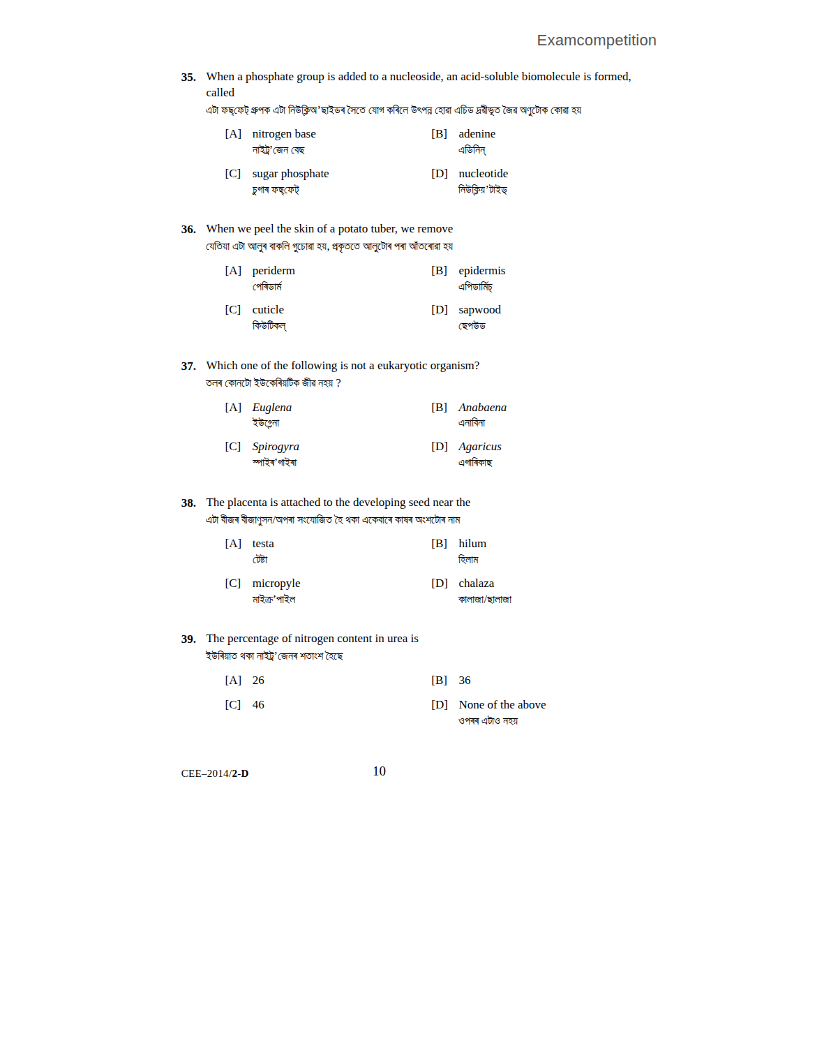Examcompetition
35.
When a phosphate group is added to a nucleoside, an acid-soluble biomolecule is formed, called
এটা ফছ্‌ফেট্‌ গ্ৰুপক এটা নিউক্লিঅ’ছাইডৰ সৈতে যোগ কৰিলে উৎপন্ন হোৱা এচিড দ্ৰৱীভূত জৈৱ অণুটোক কোৱা হয়
| [A] nitrogen base নাইট্ৰ’জেন বেছ | [B] adenine এডিনিন্‌ |
| [C] sugar phosphate চুগাৰ ফছ্‌ফেট্‌ | [D] nucleotide নিউক্লিয়’টাইড্‌ |
36.
When we peel the skin of a potato tuber, we remove
যেতিয়া এটা আলুৰ বাকলি গুচোৱা হয়, প্ৰকৃততে আলুটোৰ পৰা আঁতৰোৱা হয়
| [A] periderm পেৰিডাৰ্ম | [B] epidermis এপিডাৰ্মিচ্‌ |
| [C] cuticle কিউটিকল্‌ | [D] sapwood ছেপউড |
37.
Which one of the following is not a eukaryotic organism?
তলৰ কোনটো ইউকেৰিয়টিক জীৱ নহয় ?
| [A] Euglena ইউগ্লেনা | [B] Anabaena এনাবিনা |
| [C] Spirogyra স্পাইৰ’গাইৰা | [D] Agaricus এগাৰিকাছ |
38.
The placenta is attached to the developing seed near the
এটা বীজৰ বীজাণুসন/অপৰা সংযোজিত হৈ থকা একেবাৰে কাষৰ অংশটোৰ নাম
| [A] testa টেষ্টা | [B] hilum হিলাম |
| [C] micropyle মাইক্ৰ’পাইল | [D] chalaza কালাজা/ছালাজা |
39.
The percentage of nitrogen content in urea is
ইউৰিয়াত থকা নাইট্ৰ’জেনৰ শতাংশ হৈছে
| [A] 26 | [B] 36 |
| [C] 46 | [D] None of the above ওপৰৰ এটাও নহয় |
CEE–2014/2-D
10